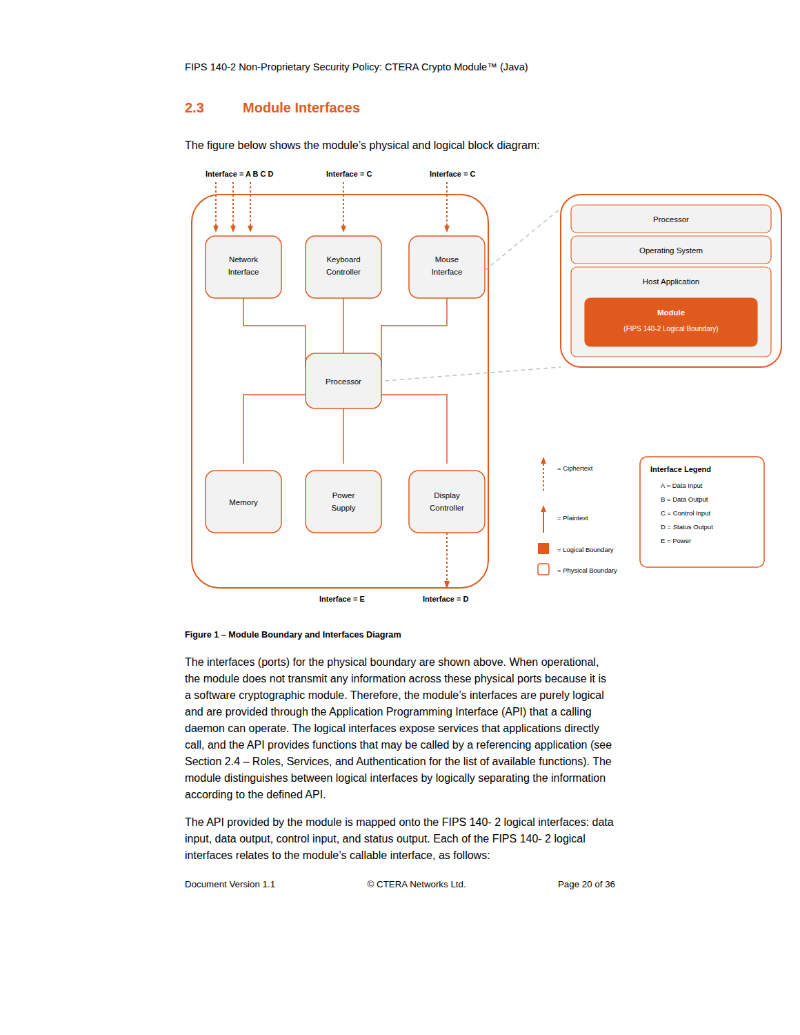FIPS 140-2 Non-Proprietary Security Policy: CTERA Crypto Module™ (Java)
2.3 Module Interfaces
The figure below shows the module’s physical and logical block diagram:
Interface = A B C D Interface = C Interface = C Network Interface Keyboard Controller Mouse Interface Processor Memory Power Supply Display Controller Interface = E Interface = D Processor Operating System Host Application Module (FIPS 140-2 Logical Boundary) = Ciphertext = Plaintext = Logical Boundary = Physical Boundary Interface Legend A = Data Input B = Data Output C = Control Input D = Status Output E = Power
Figure 1 – Module Boundary and Interfaces Diagram
The interfaces (ports) for the physical boundary are shown above. When operational, the module does not transmit any information across these physical ports because it is a software cryptographic module. Therefore, the module’s interfaces are purely logical and are provided through the Application Programming Interface (API) that a calling daemon can operate. The logical interfaces expose services that applications directly call, and the API provides functions that may be called by a referencing application (see Section 2.4 – Roles, Services, and Authentication for the list of available functions). The module distinguishes between logical interfaces by logically separating the information according to the defined API.
The API provided by the module is mapped onto the FIPS 140- 2 logical interfaces: data input, data output, control input, and status output. Each of the FIPS 140- 2 logical interfaces relates to the module’s callable interface, as follows:
Document Version 1.1 © CTERA Networks Ltd. Page 20 of 36